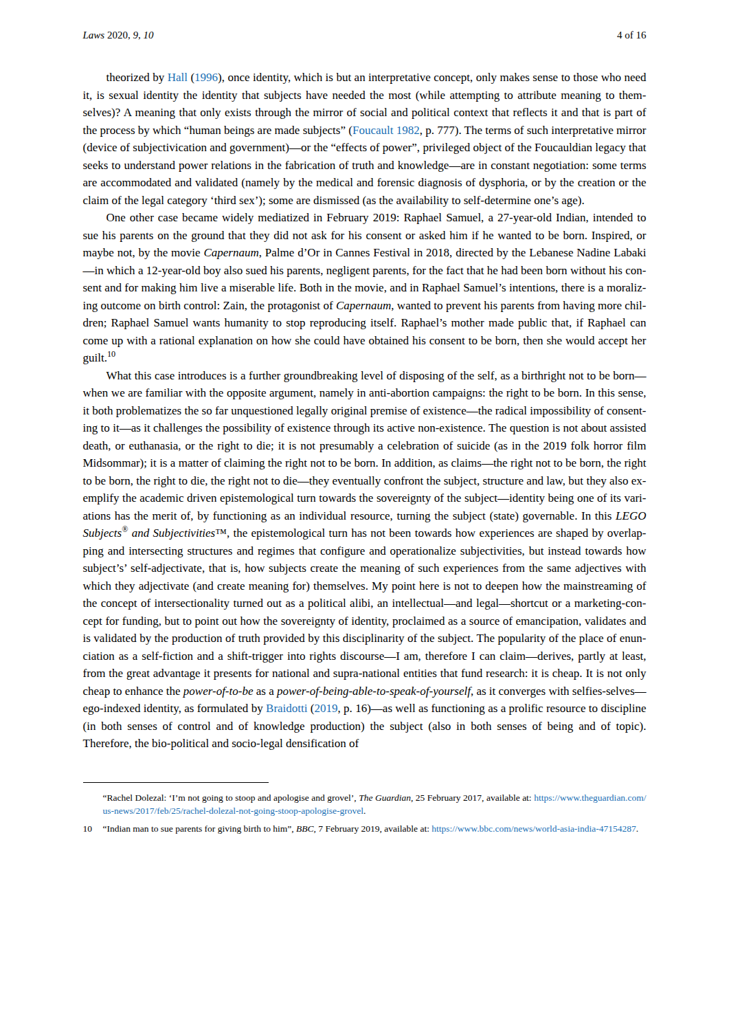Laws 2020, 9, 10 4 of 16
theorized by Hall (1996), once identity, which is but an interpretative concept, only makes sense to those who need it, is sexual identity the identity that subjects have needed the most (while attempting to attribute meaning to themselves)? A meaning that only exists through the mirror of social and political context that reflects it and that is part of the process by which “human beings are made subjects” (Foucault 1982, p. 777). The terms of such interpretative mirror (device of subjectivication and government)—or the “effects of power”, privileged object of the Foucauldian legacy that seeks to understand power relations in the fabrication of truth and knowledge—are in constant negotiation: some terms are accommodated and validated (namely by the medical and forensic diagnosis of dysphoria, or by the creation or the claim of the legal category ‘third sex’); some are dismissed (as the availability to self-determine one’s age).
One other case became widely mediatized in February 2019: Raphael Samuel, a 27-year-old Indian, intended to sue his parents on the ground that they did not ask for his consent or asked him if he wanted to be born. Inspired, or maybe not, by the movie Capernaum, Palme d’Or in Cannes Festival in 2018, directed by the Lebanese Nadine Labaki—in which a 12-year-old boy also sued his parents, negligent parents, for the fact that he had been born without his consent and for making him live a miserable life. Both in the movie, and in Raphael Samuel’s intentions, there is a moralizing outcome on birth control: Zain, the protagonist of Capernaum, wanted to prevent his parents from having more children; Raphael Samuel wants humanity to stop reproducing itself. Raphael’s mother made public that, if Raphael can come up with a rational explanation on how she could have obtained his consent to be born, then she would accept her guilt.10
What this case introduces is a further groundbreaking level of disposing of the self, as a birthright not to be born—when we are familiar with the opposite argument, namely in anti-abortion campaigns: the right to be born. In this sense, it both problematizes the so far unquestioned legally original premise of existence—the radical impossibility of consenting to it—as it challenges the possibility of existence through its active non-existence. The question is not about assisted death, or euthanasia, or the right to die; it is not presumably a celebration of suicide (as in the 2019 folk horror film Midsommar); it is a matter of claiming the right not to be born. In addition, as claims—the right not to be born, the right to be born, the right to die, the right not to die—they eventually confront the subject, structure and law, but they also exemplify the academic driven epistemological turn towards the sovereignty of the subject—identity being one of its variations has the merit of, by functioning as an individual resource, turning the subject (state) governable. In this LEGO Subjects® and Subjectivities™, the epistemological turn has not been towards how experiences are shaped by overlapping and intersecting structures and regimes that configure and operationalize subjectivities, but instead towards how subject’s’ self-adjectivate, that is, how subjects create the meaning of such experiences from the same adjectives with which they adjectivate (and create meaning for) themselves. My point here is not to deepen how the mainstreaming of the concept of intersectionality turned out as a political alibi, an intellectual—and legal—shortcut or a marketing-concept for funding, but to point out how the sovereignty of identity, proclaimed as a source of emancipation, validates and is validated by the production of truth provided by this disciplinarity of the subject. The popularity of the place of enunciation as a self-fiction and a shift-trigger into rights discourse—I am, therefore I can claim—derives, partly at least, from the great advantage it presents for national and supra-national entities that fund research: it is cheap. It is not only cheap to enhance the power-of-to-be as a power-of-being-able-to-speak-of-yourself, as it converges with selfies-selves—ego-indexed identity, as formulated by Braidotti (2019, p. 16)—as well as functioning as a prolific resource to discipline (in both senses of control and of knowledge production) the subject (also in both senses of being and of topic). Therefore, the bio-political and socio-legal densification of
“Rachel Dolezal: ‘I’m not going to stoop and apologise and grovel’, The Guardian, 25 February 2017, available at: https://www.theguardian.com/us-news/2017/feb/25/rachel-dolezal-not-going-stoop-apologise-grovel.
10 “Indian man to sue parents for giving birth to him”, BBC, 7 February 2019, available at: https://www.bbc.com/news/world-asia-india-47154287.